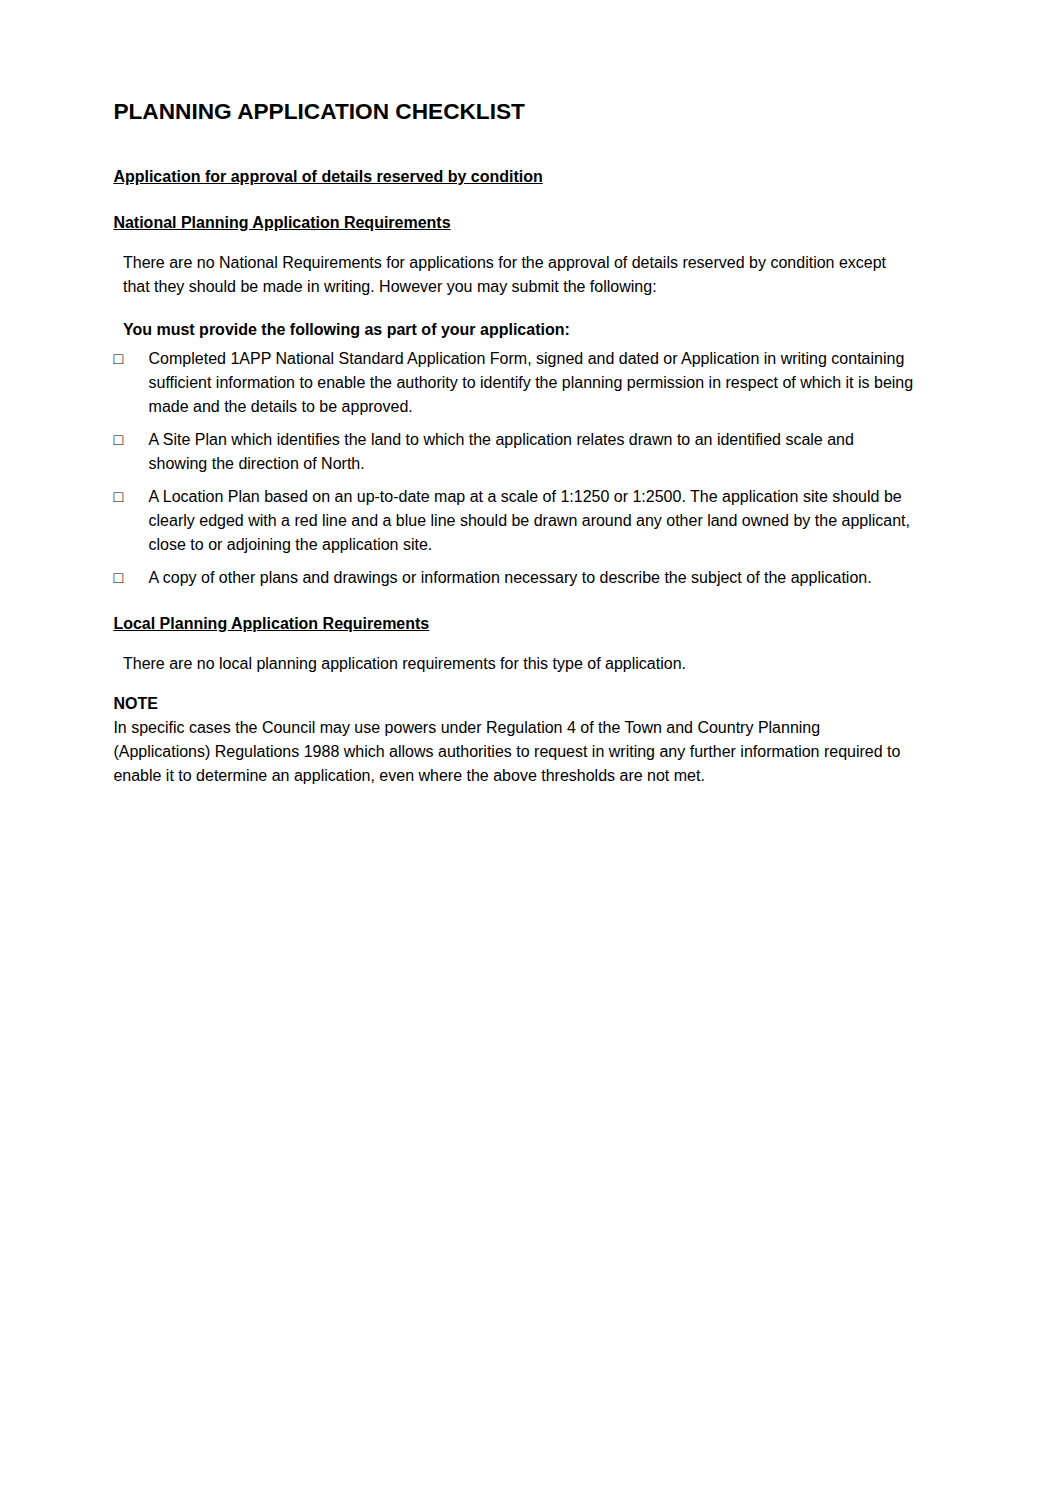PLANNING APPLICATION CHECKLIST
Application for approval of details reserved by condition
National Planning Application Requirements
There are no National Requirements for applications for the approval of details reserved by condition except that they should be made in writing. However you may submit the following:
You must provide the following as part of your application:
Completed 1APP National Standard Application Form, signed and dated or Application in writing containing sufficient information to enable the authority to identify the planning permission in respect of which it is being made and the details to be approved.
A Site Plan which identifies the land to which the application relates drawn to an identified scale and showing the direction of North.
A Location Plan based on an up-to-date map at a scale of 1:1250 or 1:2500. The application site should be clearly edged with a red line and a blue line should be drawn around any other land owned by the applicant, close to or adjoining the application site.
A copy of other plans and drawings or information necessary to describe the subject of the application.
Local Planning Application Requirements
There are no local planning application requirements for this type of application.
NOTE
In specific cases the Council may use powers under Regulation 4 of the Town and Country Planning (Applications) Regulations 1988 which allows authorities to request in writing any further information required to enable it to determine an application, even where the above thresholds are not met.